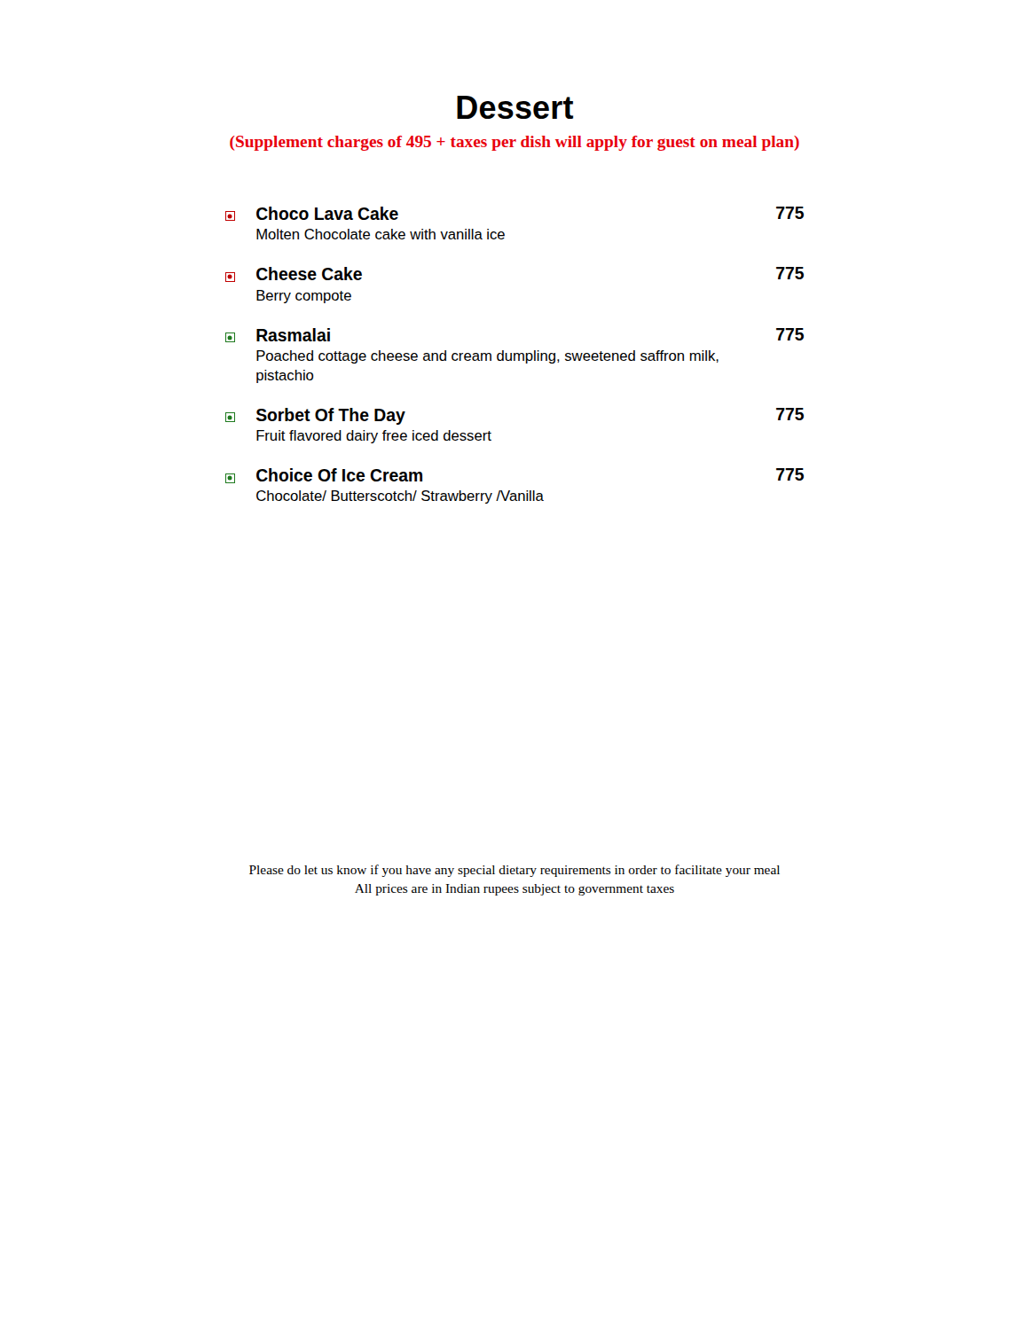Dessert
(Supplement charges of 495 + taxes per dish will apply for guest on meal plan)
| | Choco Lava Cake | 775 |
| | Molten Chocolate cake with vanilla ice | |
| | Cheese Cake | 775 |
| | Berry compote | |
| | Rasmalai | 775 |
| | Poached cottage cheese and cream dumpling, sweetened saffron milk, pistachio | |
| | Sorbet Of The Day | 775 |
| | Fruit flavored dairy free iced dessert | |
| | Choice Of Ice Cream | 775 |
| | Chocolate/ Butterscotch/ Strawberry /Vanilla | |
Please do let us know if you have any special dietary requirements in order to facilitate your meal
All prices are in Indian rupees subject to government taxes